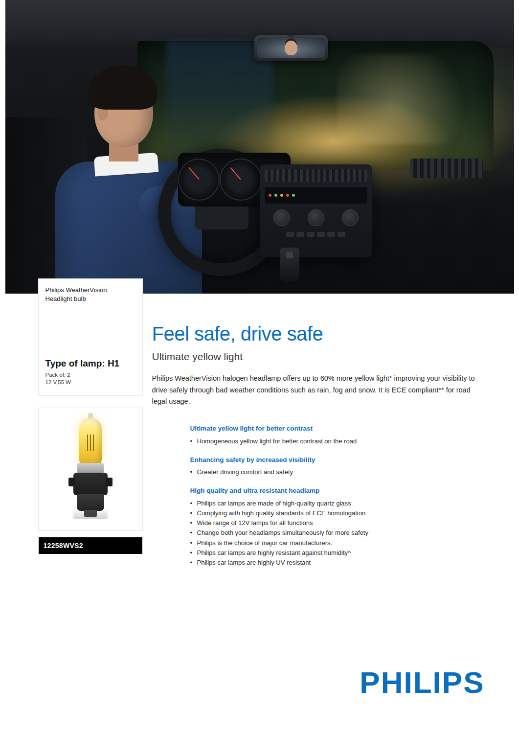Philips WeatherVision
Headlight bulb
Type of lamp: H1
Pack of: 2
12 V,55 W
12258WVS2
Feel safe, drive safe
Ultimate yellow light
Philips WeatherVision halogen headlamp offers up to 60% more yellow light* improving your visibility to drive safely through bad weather conditions such as rain, fog and snow. It is ECE compliant** for road legal usage.
Ultimate yellow light for better contrast
Homogeneous yellow light for better contrast on the road
Enhancing safety by increased visibility
Greater driving comfort and safety
High quality and ultra resistant headlamp
Philips car lamps are made of high-quality quartz glass
Complying with high quality standards of ECE homologation
Wide range of 12V lamps for all functions
Change both your headlamps simultaneously for more safety
Philips is the choice of major car manufacturers.
Philips car lamps are highly resistant against humidity^
Philips car lamps are highly UV resistant
PHILIPS